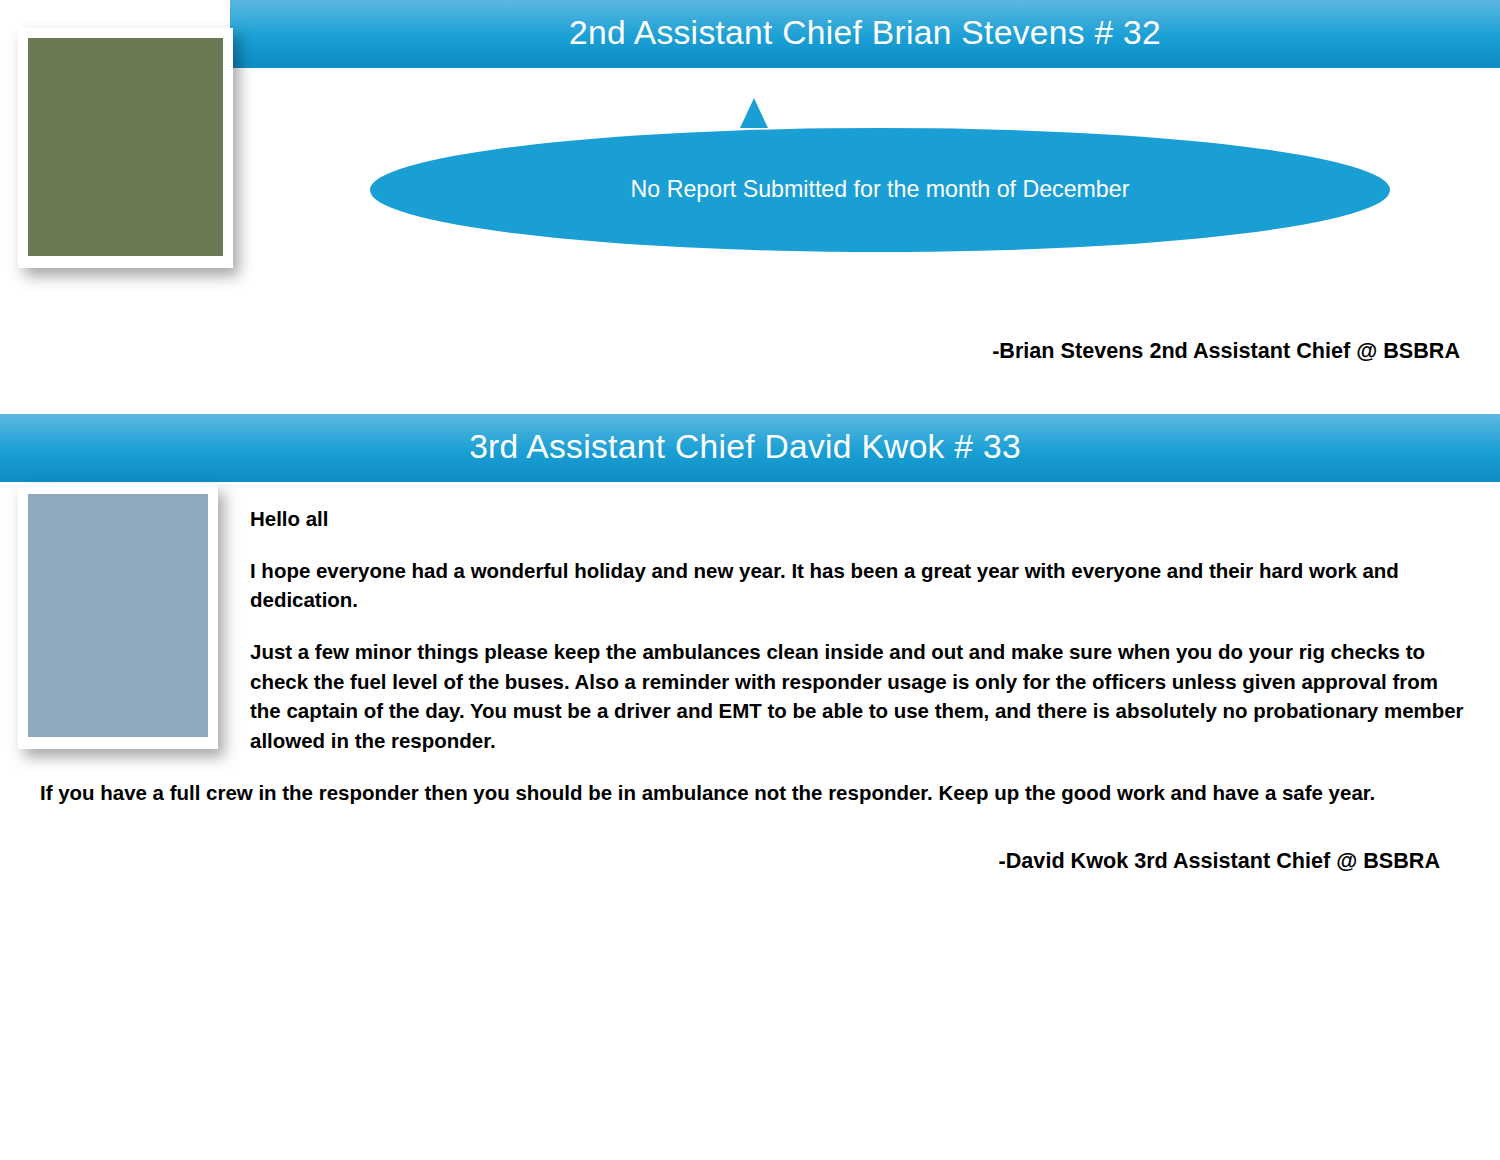2nd Assistant Chief Brian Stevens # 32
No Report Submitted for the month of December
-Brian Stevens 2nd Assistant Chief @ BSBRA
3rd Assistant Chief David Kwok # 33
Hello all
I hope everyone had a wonderful holiday and new year. It has been a great year with everyone and their hard work and dedication.
Just a few minor things please keep the ambulances clean inside and out and make sure when you do your rig checks to check the fuel level of the buses. Also a reminder with responder usage is only for the officers unless given approval from the captain of the day. You must be a driver and EMT to be able to use them, and there is absolutely no probationary member allowed in the responder.
If you have a full crew in the responder then you should be in ambulance not the responder. Keep up the good work and have a safe year.
-David Kwok 3rd Assistant Chief @ BSBRA